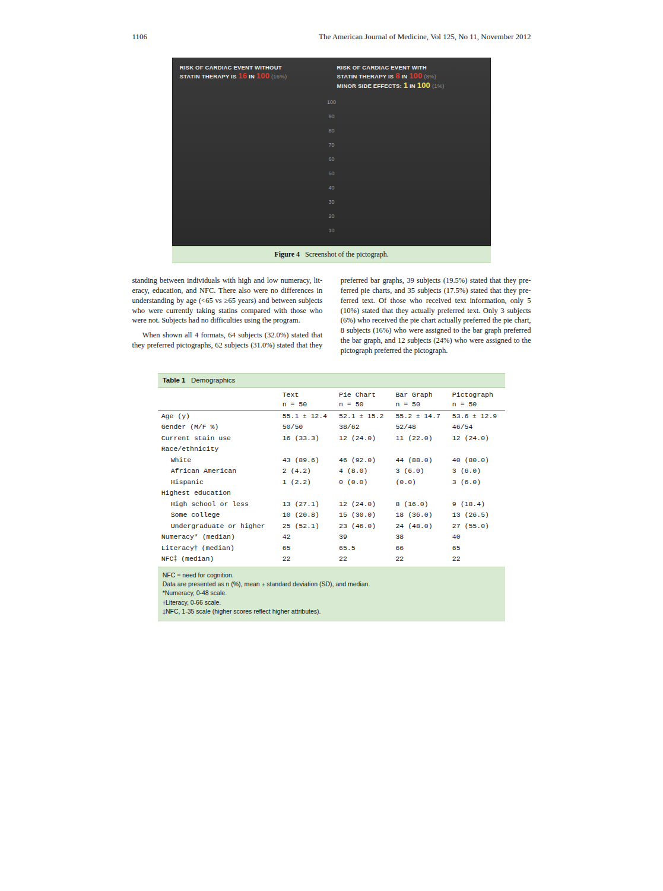1106 The American Journal of Medicine, Vol 125, No 11, November 2012
RISK OF CARDIAC EVENT WITHOUT
STATIN THERAPY IS 16 IN 100 (16%)
RISK OF CARDIAC EVENT WITH
STATIN THERAPY IS 8 IN 100 (8%)
MINOR SIDE EFFECTS: 1 IN 100 (1%)
100
90
80
70
60
50
40
30
20
10
Figure 4 Screenshot of the pictograph.
standing between individuals with high and low numeracy, literacy, education, and NFC. There also were no differences in understanding by age (<65 vs ≥65 years) and between subjects who were currently taking statins compared with those who were not. Subjects had no difficulties using the program.
When shown all 4 formats, 64 subjects (32.0%) stated that they preferred pictographs, 62 subjects (31.0%) stated that they preferred bar graphs, 39 subjects (19.5%) stated that they preferred pie charts, and 35 subjects (17.5%) stated that they preferred text. Of those who received text information, only 5 (10%) stated that they actually preferred text. Only 3 subjects (6%) who received the pie chart actually preferred the pie chart, 8 subjects (16%) who were assigned to the bar graph preferred the bar graph, and 12 subjects (24%) who were assigned to the pictograph preferred the pictograph.
Table 1 Demographics
| | Text n = 50 | Pie Chart n = 50 | Bar Graph n = 50 | Pictograph n = 50 |
| --- | --- | --- | --- | --- |
| Age (y) | 55.1 ± 12.4 | 52.1 ± 15.2 | 55.2 ± 14.7 | 53.6 ± 12.9 |
| Gender (M/F %) | 50/50 | 38/62 | 52/48 | 46/54 |
| Current stain use | 16 (33.3) | 12 (24.0) | 11 (22.0) | 12 (24.0) |
| Race/ethnicity | | | | |
| White | 43 (89.6) | 46 (92.0) | 44 (88.0) | 40 (80.0) |
| African American | 2 (4.2) | 4 (8.0) | 3 (6.0) | 3 (6.0) |
| Hispanic | 1 (2.2) | 0 (0.0) | (0.0) | 3 (6.0) |
| Highest education | | | | |
| High school or less | 13 (27.1) | 12 (24.0) | 8 (16.0) | 9 (18.4) |
| Some college | 10 (20.8) | 15 (30.0) | 18 (36.0) | 13 (26.5) |
| Undergraduate or higher | 25 (52.1) | 23 (46.0) | 24 (48.0) | 27 (55.0) |
| Numeracy* (median) | 42 | 39 | 38 | 40 |
| Literacy † (median) | 65 | 65.5 | 66 | 65 |
| NFC ‡ (median) | 22 | 22 | 22 | 22 |
| NFC = need for cognition. Data are presented as n (%), mean ± standard deviation (SD), and median. *Numeracy, 0-48 scale. † Literacy, 0-66 scale. ‡ NFC, 1-35 scale (higher scores reflect higher attributes). |